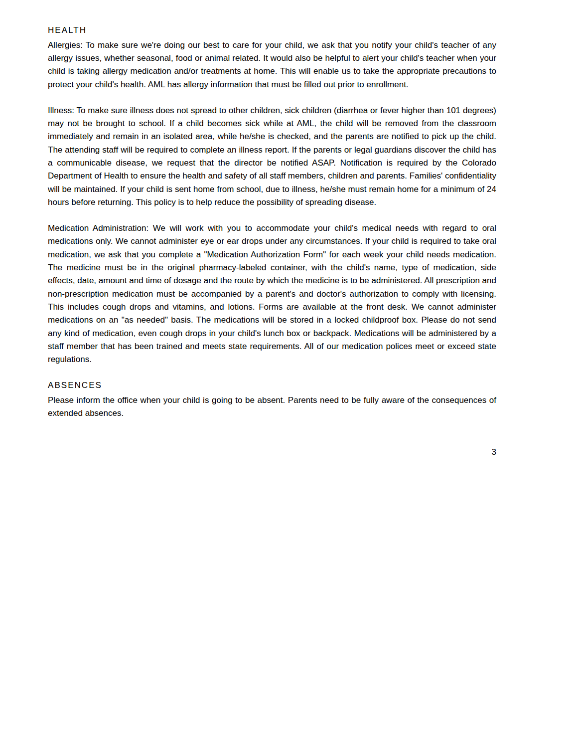HEALTH
Allergies: To make sure we're doing our best to care for your child, we ask that you notify your child's teacher of any allergy issues, whether seasonal, food or animal related. It would also be helpful to alert your child's teacher when your child is taking allergy medication and/or treatments at home. This will enable us to take the appropriate precautions to protect your child's health. AML has allergy information that must be filled out prior to enrollment.
Illness: To make sure illness does not spread to other children, sick children (diarrhea or fever higher than 101 degrees) may not be brought to school. If a child becomes sick while at AML, the child will be removed from the classroom immediately and remain in an isolated area, while he/she is checked, and the parents are notified to pick up the child. The attending staff will be required to complete an illness report. If the parents or legal guardians discover the child has a communicable disease, we request that the director be notified ASAP. Notification is required by the Colorado Department of Health to ensure the health and safety of all staff members, children and parents. Families' confidentiality will be maintained. If your child is sent home from school, due to illness, he/she must remain home for a minimum of 24 hours before returning. This policy is to help reduce the possibility of spreading disease.
Medication Administration: We will work with you to accommodate your child's medical needs with regard to oral medications only. We cannot administer eye or ear drops under any circumstances. If your child is required to take oral medication, we ask that you complete a "Medication Authorization Form" for each week your child needs medication. The medicine must be in the original pharmacy-labeled container, with the child's name, type of medication, side effects, date, amount and time of dosage and the route by which the medicine is to be administered. All prescription and non-prescription medication must be accompanied by a parent's and doctor's authorization to comply with licensing. This includes cough drops and vitamins, and lotions. Forms are available at the front desk. We cannot administer medications on an "as needed" basis. The medications will be stored in a locked childproof box. Please do not send any kind of medication, even cough drops in your child's lunch box or backpack. Medications will be administered by a staff member that has been trained and meets state requirements. All of our medication polices meet or exceed state regulations.
ABSENCES
Please inform the office when your child is going to be absent. Parents need to be fully aware of the consequences of extended absences.
3